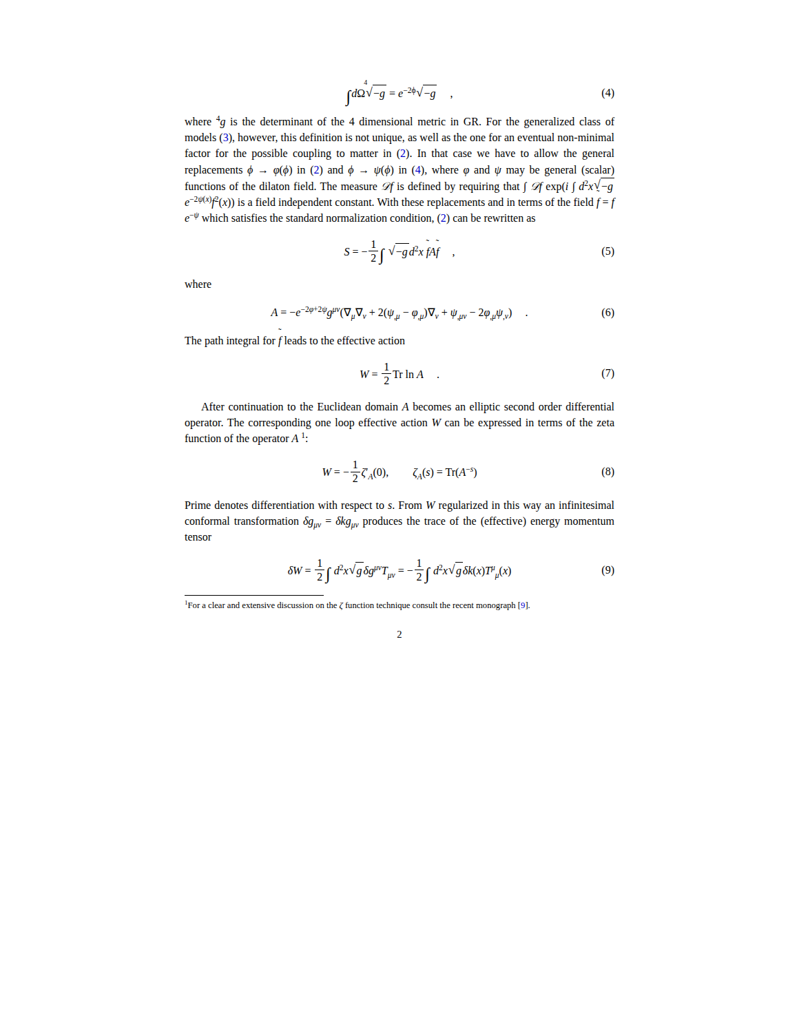∫d Ω4−g = e−2ϕ−g , (4)
where 4g is the determinant of the 4 dimensional metric in GR. For the generalized class of models (3), however, this definition is not unique, as well as the one for an eventual non-minimal factor for the possible coupling to matter in (2). In that case we have to allow the general replacements ϕ → φ(ϕ) in (2) and ϕ → ψ(ϕ) in (4), where φ and ψ may be general (scalar) functions of the dilaton field. The measure 𝒟f is defined by requiring that ∫ 𝒟f exp(i ∫ d2x−g e−2ψ(x)f2(x)) is a field independent constant. With these replacements and in terms of the field ˜f = f e−ψ which satisfies the standard normalization condition, (2) can be rewritten as
S = −12∫ −g d2x ˜f A˜f , (5)
where
A = −e−2φ+2ψgμν(∇μ∇ν + 2(ψ,μ − φ,μ)∇ν + ψ,μν − 2φ,μψ,ν) . (6)
The path integral for ˜f leads to the effective action
W = 12 Tr ln A . (7)
After continuation to the Euclidean domain A becomes an elliptic second order differential operator. The corresponding one loop effective action W can be expressed in terms of the zeta function of the operator A 1:
W = −12 ζ′A(0), ζA(s) = Tr(A−s) (8)
Prime denotes differentiation with respect to s. From W regularized in this way an infinitesimal conformal transformation δgμν = δkgμν produces the trace of the (effective) energy momentum tensor
δW = 12∫ d2xgδgμνTμν = −12∫ d2xgδk(x)Tμμ(x) (9)
1For a clear and extensive discussion on the ζ function technique consult the recent monograph [9].
2